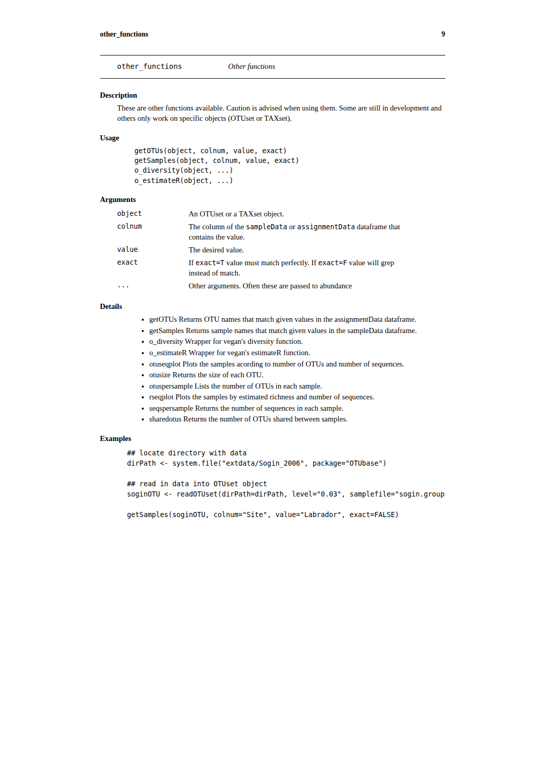other_functions
9
other_functions
Other functions
Description
These are other functions available. Caution is advised when using them. Some are still in development and others only work on specific objects (OTUset or TAXset).
Usage
getOTUs(object, colnum, value, exact)
getSamples(object, colnum, value, exact)
o_diversity(object, ...)
o_estimateR(object, ...)
Arguments
| object | An OTUset or a TAXset object. |
| colnum | The column of the sampleData or assignmentData dataframe that contains the value. |
| value | The desired value. |
| exact | If exact=T value must match perfectly. If exact=F value will grep instead of match. |
| ... | Other arguments. Often these are passed to abundance |
Details
getOTUs Returns OTU names that match given values in the assignmentData dataframe.
getSamples Returns sample names that match given values in the sampleData dataframe.
o_diversity Wrapper for vegan's diversity function.
o_estimateR Wrapper for vegan's estimateR function.
otuseqplot Plots the samples acording to number of OTUs and number of sequences.
otusize Returns the size of each OTU.
otuspersample Lists the number of OTUs in each sample.
rseqplot Plots the samples by estimated richness and number of sequences.
seqspersample Returns the number of sequences in each sample.
sharedotus Returns the number of OTUs shared between samples.
Examples
## locate directory with data
dirPath <- system.file("extdata/Sogin_2006", package="OTUbase")

## read in data into OTUset object
soginOTU <- readOTUset(dirPath=dirPath, level="0.03", samplefile="sogin.groups", fastafile="sogin.fasta", otu

getSamples(soginOTU, colnum="Site", value="Labrador", exact=FALSE)